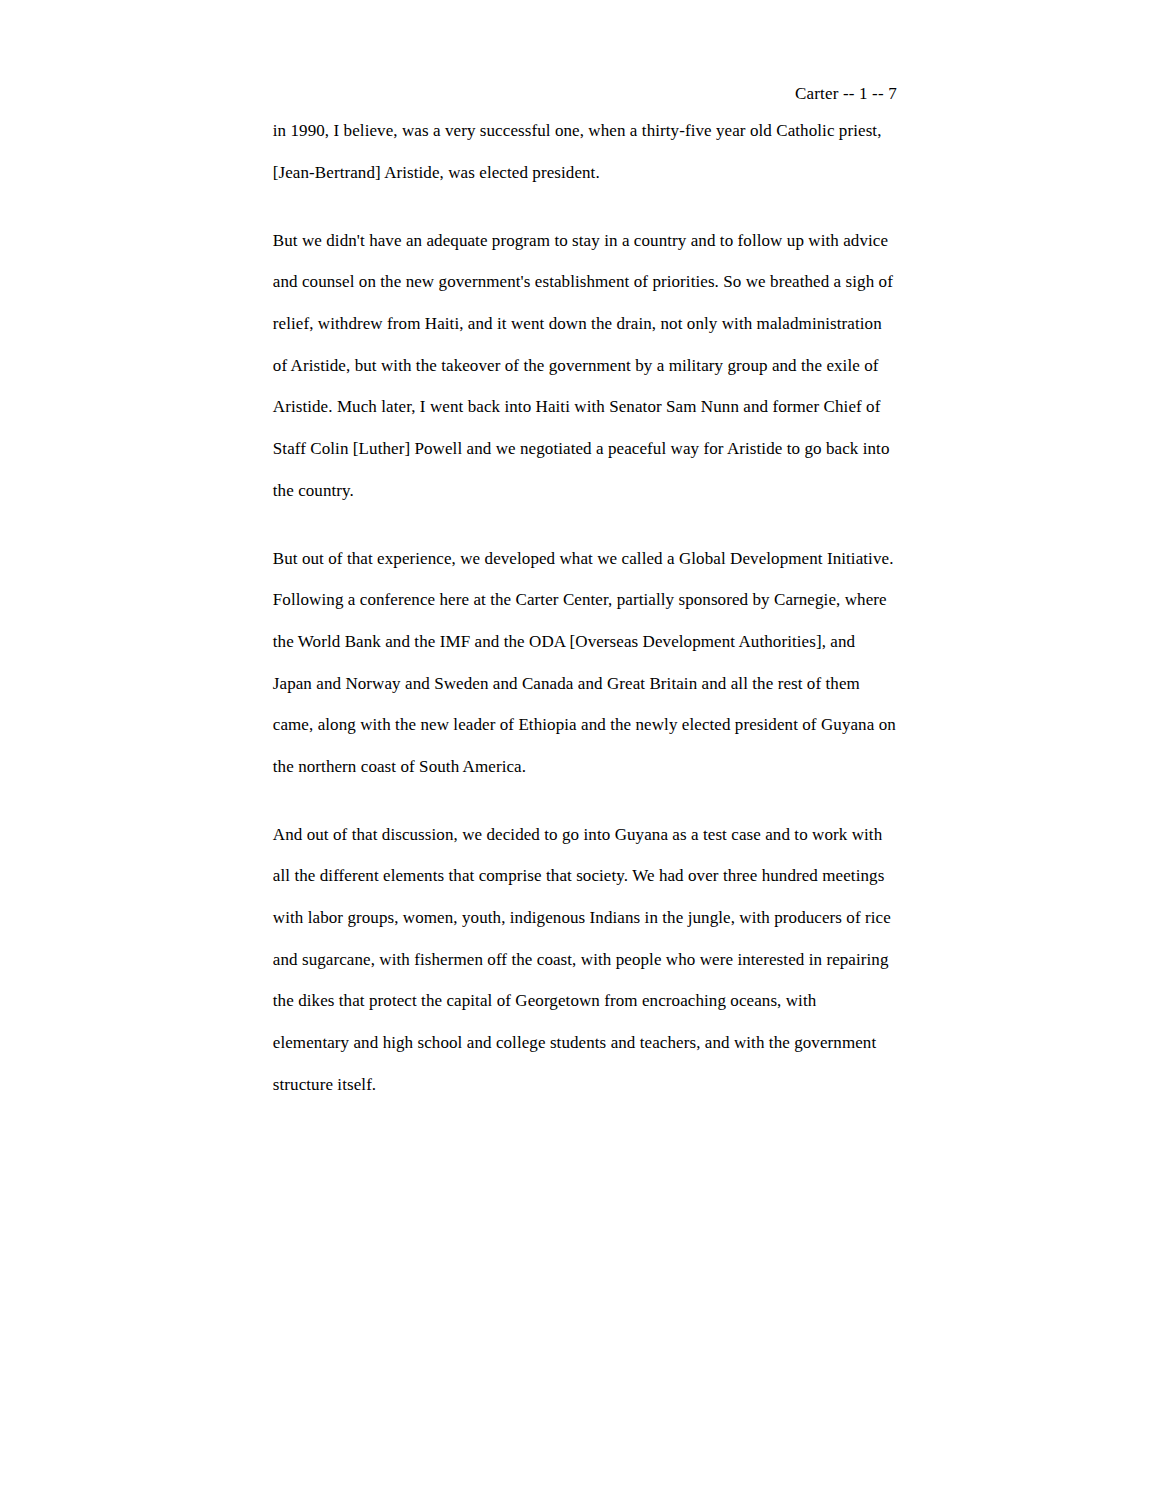Carter -- 1 -- 7
in 1990, I believe, was a very successful one, when a thirty-five year old Catholic priest, [Jean-Bertrand] Aristide, was elected president.
But we didn't have an adequate program to stay in a country and to follow up with advice and counsel on the new government's establishment of priorities. So we breathed a sigh of relief, withdrew from Haiti, and it went down the drain, not only with maladministration of Aristide, but with the takeover of the government by a military group and the exile of Aristide. Much later, I went back into Haiti with Senator Sam Nunn and former Chief of Staff Colin [Luther] Powell and we negotiated a peaceful way for Aristide to go back into the country.
But out of that experience, we developed what we called a Global Development Initiative. Following a conference here at the Carter Center, partially sponsored by Carnegie, where the World Bank and the IMF and the ODA [Overseas Development Authorities], and Japan and Norway and Sweden and Canada and Great Britain and all the rest of them came, along with the new leader of Ethiopia and the newly elected president of Guyana on the northern coast of South America.
And out of that discussion, we decided to go into Guyana as a test case and to work with all the different elements that comprise that society. We had over three hundred meetings with labor groups, women, youth, indigenous Indians in the jungle, with producers of rice and sugarcane, with fishermen off the coast, with people who were interested in repairing the dikes that protect the capital of Georgetown from encroaching oceans, with elementary and high school and college students and teachers, and with the government structure itself.